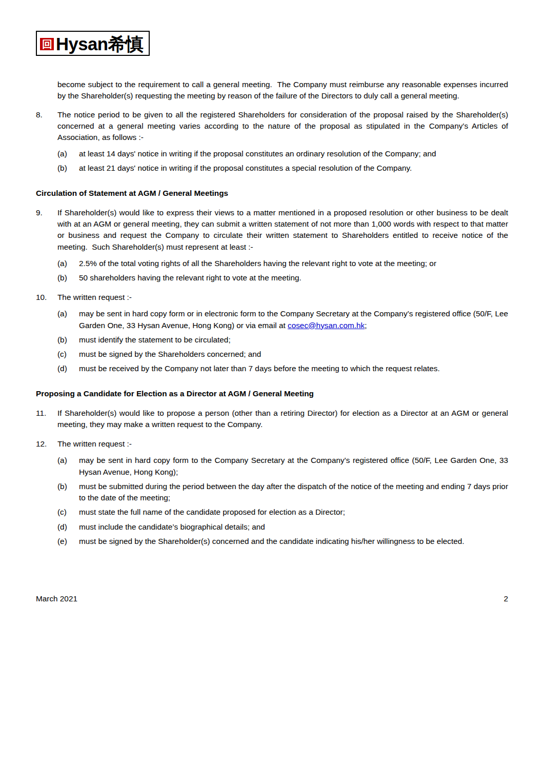回Hysan希慎
become subject to the requirement to call a general meeting. The Company must reimburse any reasonable expenses incurred by the Shareholder(s) requesting the meeting by reason of the failure of the Directors to duly call a general meeting.
8. The notice period to be given to all the registered Shareholders for consideration of the proposal raised by the Shareholder(s) concerned at a general meeting varies according to the nature of the proposal as stipulated in the Company’s Articles of Association, as follows :-
(a) at least 14 days' notice in writing if the proposal constitutes an ordinary resolution of the Company; and
(b) at least 21 days' notice in writing if the proposal constitutes a special resolution of the Company.
Circulation of Statement at AGM / General Meetings
9. If Shareholder(s) would like to express their views to a matter mentioned in a proposed resolution or other business to be dealt with at an AGM or general meeting, they can submit a written statement of not more than 1,000 words with respect to that matter or business and request the Company to circulate their written statement to Shareholders entitled to receive notice of the meeting. Such Shareholder(s) must represent at least :-
(a) 2.5% of the total voting rights of all the Shareholders having the relevant right to vote at the meeting; or
(b) 50 shareholders having the relevant right to vote at the meeting.
10. The written request :-
(a) may be sent in hard copy form or in electronic form to the Company Secretary at the Company’s registered office (50/F, Lee Garden One, 33 Hysan Avenue, Hong Kong) or via email at cosec@hysan.com.hk;
(b) must identify the statement to be circulated;
(c) must be signed by the Shareholders concerned; and
(d) must be received by the Company not later than 7 days before the meeting to which the request relates.
Proposing a Candidate for Election as a Director at AGM / General Meeting
11. If Shareholder(s) would like to propose a person (other than a retiring Director) for election as a Director at an AGM or general meeting, they may make a written request to the Company.
12. The written request :-
(a) may be sent in hard copy form to the Company Secretary at the Company’s registered office (50/F, Lee Garden One, 33 Hysan Avenue, Hong Kong);
(b) must be submitted during the period between the day after the dispatch of the notice of the meeting and ending 7 days prior to the date of the meeting;
(c) must state the full name of the candidate proposed for election as a Director;
(d) must include the candidate’s biographical details; and
(e) must be signed by the Shareholder(s) concerned and the candidate indicating his/her willingness to be elected.
March 2021 2